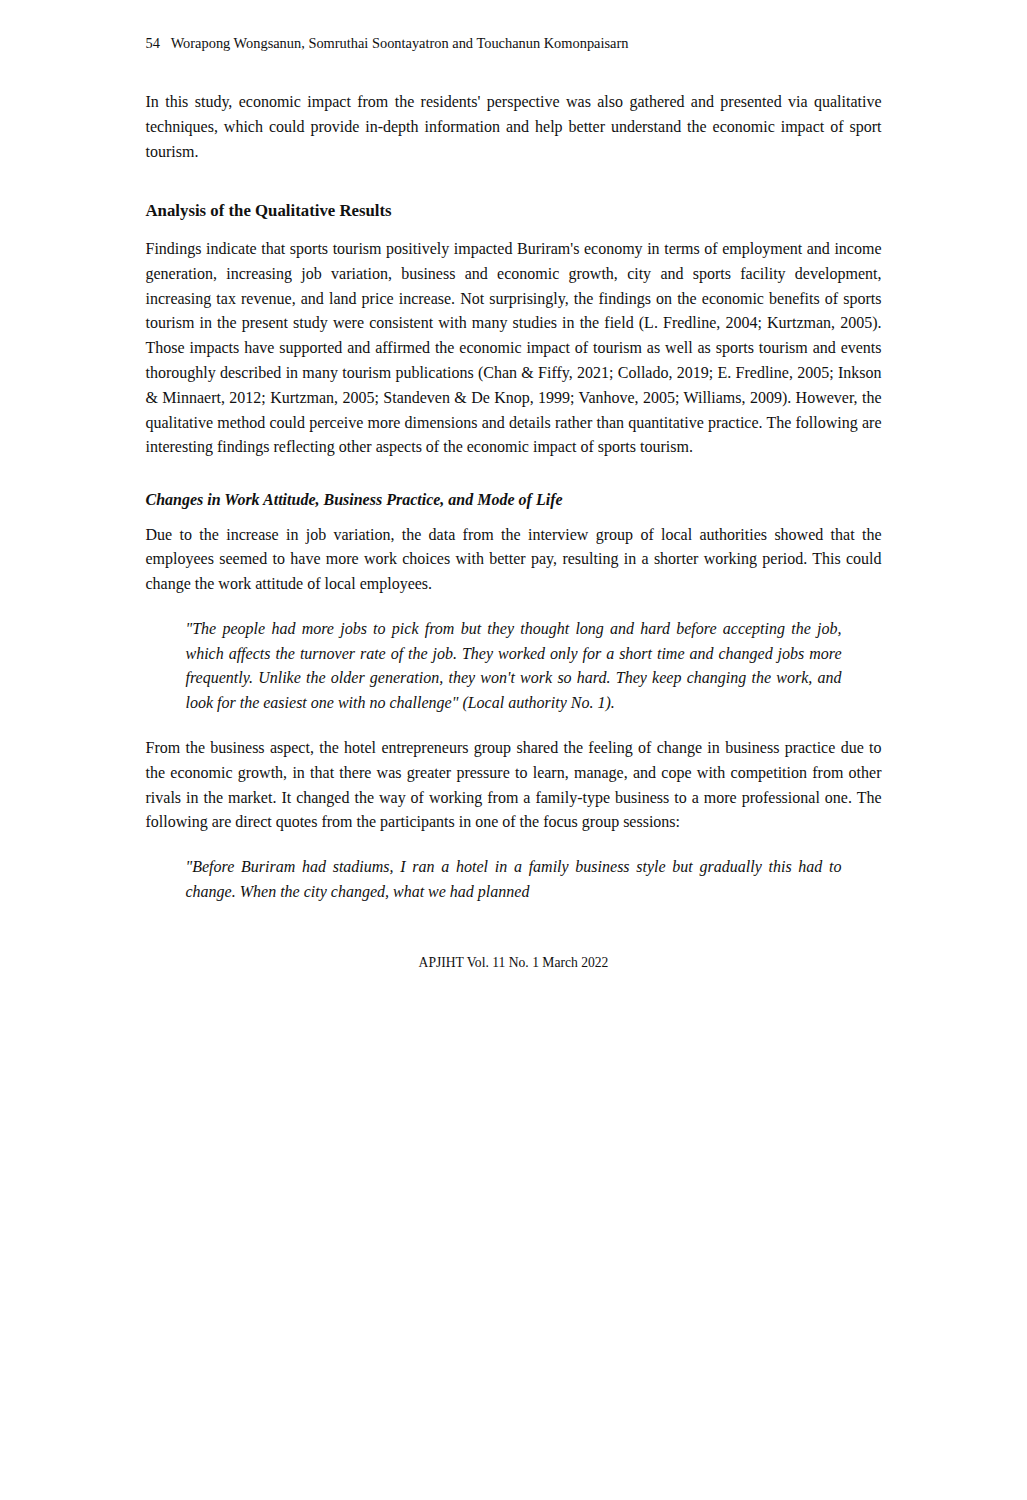54 Worapong Wongsanun, Somruthai Soontayatron and Touchanun Komonpaisarn
In this study, economic impact from the residents' perspective was also gathered and presented via qualitative techniques, which could provide in-depth information and help better understand the economic impact of sport tourism.
Analysis of the Qualitative Results
Findings indicate that sports tourism positively impacted Buriram's economy in terms of employment and income generation, increasing job variation, business and economic growth, city and sports facility development, increasing tax revenue, and land price increase. Not surprisingly, the findings on the economic benefits of sports tourism in the present study were consistent with many studies in the field (L. Fredline, 2004; Kurtzman, 2005). Those impacts have supported and affirmed the economic impact of tourism as well as sports tourism and events thoroughly described in many tourism publications (Chan & Fiffy, 2021; Collado, 2019; E. Fredline, 2005; Inkson & Minnaert, 2012; Kurtzman, 2005; Standeven & De Knop, 1999; Vanhove, 2005; Williams, 2009). However, the qualitative method could perceive more dimensions and details rather than quantitative practice. The following are interesting findings reflecting other aspects of the economic impact of sports tourism.
Changes in Work Attitude, Business Practice, and Mode of Life
Due to the increase in job variation, the data from the interview group of local authorities showed that the employees seemed to have more work choices with better pay, resulting in a shorter working period. This could change the work attitude of local employees.
"The people had more jobs to pick from but they thought long and hard before accepting the job, which affects the turnover rate of the job. They worked only for a short time and changed jobs more frequently. Unlike the older generation, they won't work so hard. They keep changing the work, and look for the easiest one with no challenge" (Local authority No. 1).
From the business aspect, the hotel entrepreneurs group shared the feeling of change in business practice due to the economic growth, in that there was greater pressure to learn, manage, and cope with competition from other rivals in the market. It changed the way of working from a family-type business to a more professional one. The following are direct quotes from the participants in one of the focus group sessions:
"Before Buriram had stadiums, I ran a hotel in a family business style but gradually this had to change. When the city changed, what we had planned
APJIHT Vol. 11 No. 1 March 2022